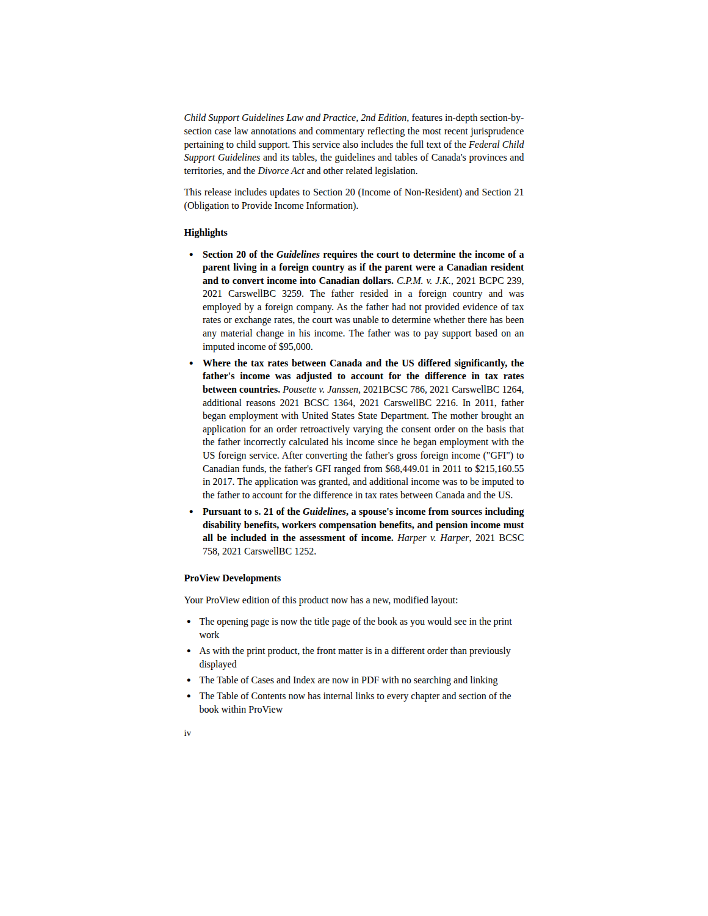Child Support Guidelines Law and Practice, 2nd Edition, features in-depth section-by-section case law annotations and commentary reflecting the most recent jurisprudence pertaining to child support. This service also includes the full text of the Federal Child Support Guidelines and its tables, the guidelines and tables of Canada's provinces and territories, and the Divorce Act and other related legislation.
This release includes updates to Section 20 (Income of Non-Resident) and Section 21 (Obligation to Provide Income Information).
Highlights
Section 20 of the Guidelines requires the court to determine the income of a parent living in a foreign country as if the parent were a Canadian resident and to convert income into Canadian dollars. C.P.M. v. J.K., 2021 BCPC 239, 2021 CarswellBC 3259. The father resided in a foreign country and was employed by a foreign company. As the father had not provided evidence of tax rates or exchange rates, the court was unable to determine whether there has been any material change in his income. The father was to pay support based on an imputed income of $95,000.
Where the tax rates between Canada and the US differed significantly, the father's income was adjusted to account for the difference in tax rates between countries. Pousette v. Janssen, 2021BCSC 786, 2021 CarswellBC 1264, additional reasons 2021 BCSC 1364, 2021 CarswellBC 2216. In 2011, father began employment with United States State Department. The mother brought an application for an order retroactively varying the consent order on the basis that the father incorrectly calculated his income since he began employment with the US foreign service. After converting the father's gross foreign income ("GFI") to Canadian funds, the father's GFI ranged from $68,449.01 in 2011 to $215,160.55 in 2017. The application was granted, and additional income was to be imputed to the father to account for the difference in tax rates between Canada and the US.
Pursuant to s. 21 of the Guidelines, a spouse's income from sources including disability benefits, workers compensation benefits, and pension income must all be included in the assessment of income. Harper v. Harper, 2021 BCSC 758, 2021 CarswellBC 1252.
ProView Developments
Your ProView edition of this product now has a new, modified layout:
The opening page is now the title page of the book as you would see in the print work
As with the print product, the front matter is in a different order than previously displayed
The Table of Cases and Index are now in PDF with no searching and linking
The Table of Contents now has internal links to every chapter and section of the book within ProView
iv